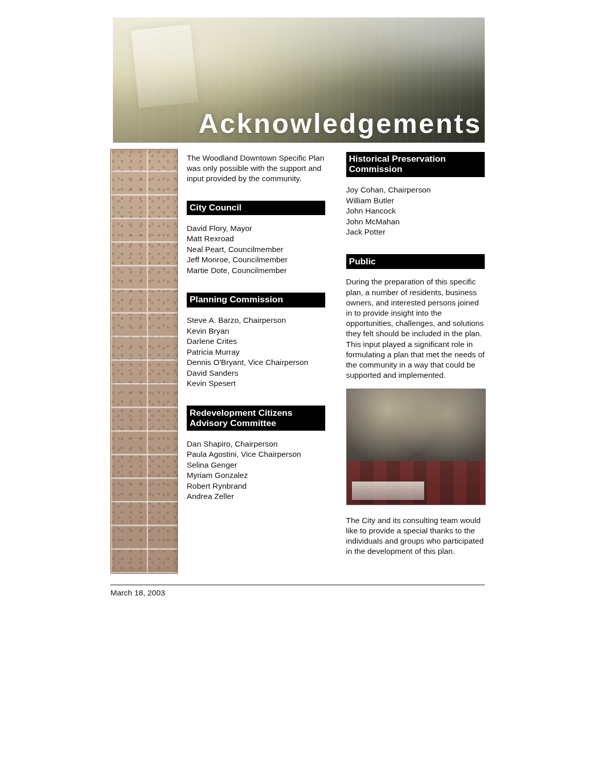Acknowledgements
The Woodland Downtown Specific Plan was only possible with the support and input provided by the community.
City Council
David Flory, Mayor
Matt Rexroad
Neal Peart, Councilmember
Jeff Monroe, Councilmember
Martie Dote, Councilmember
Planning Commission
Steve A. Barzo, Chairperson
Kevin Bryan
Darlene Crites
Patricia Murray
Dennis O'Bryant, Vice Chairperson
David Sanders
Kevin Spesert
Redevelopment Citizens Advisory Committee
Dan Shapiro, Chairperson
Paula Agostini, Vice Chairperson
Selina Genger
Myriam Gonzalez
Robert Rynbrand
Andrea Zeller
Historical Preservation Commission
Joy Cohan, Chairperson
William Butler
John Hancock
John McMahan
Jack Potter
Public
During the preparation of this specific plan, a number of residents, business owners, and interested persons joined in to provide insight into the opportunities, challenges, and solutions they felt should be included in the plan. This input played a significant role in formulating a plan that met the needs of the community in a way that could be supported and implemented.
The City and its consulting team would like to provide a special thanks to the individuals and groups who participated in the development of this plan.
March 18, 2003